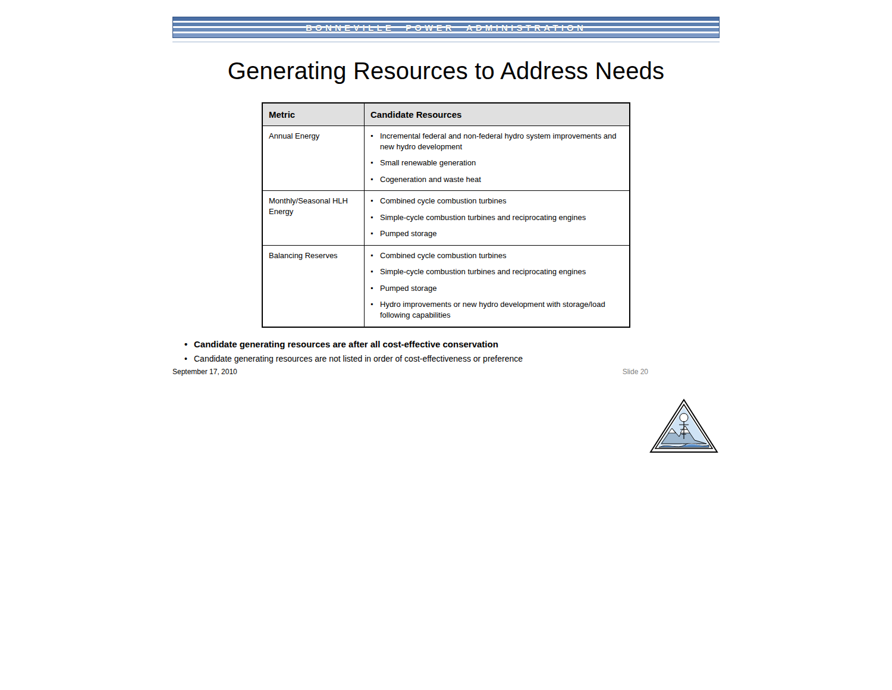BONNEVILLE POWER ADMINISTRATION
Generating Resources to Address Needs
| Metric | Candidate Resources |
| --- | --- |
| Annual Energy | Incremental federal and non-federal hydro system improvements and new hydro development Small renewable generation Cogeneration and waste heat |
| Monthly/Seasonal HLH Energy | Combined cycle combustion turbines Simple-cycle combustion turbines and reciprocating engines Pumped storage |
| Balancing Reserves | Combined cycle combustion turbines Simple-cycle combustion turbines and reciprocating engines Pumped storage Hydro improvements or new hydro development with storage/load following capabilities |
Candidate generating resources are after all cost-effective conservation
Candidate generating resources are not listed in order of cost-effectiveness or preference
September 17, 2010
Slide 20